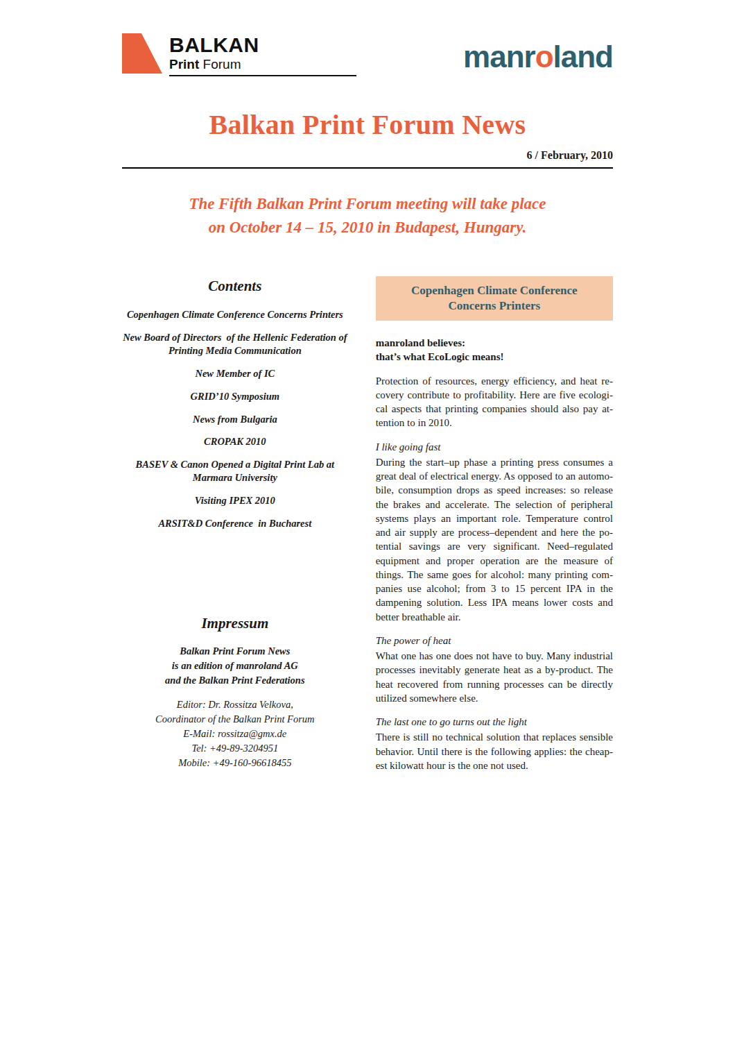BALKAN Print Forum
manroland
Balkan Print Forum News
6 / February, 2010
The Fifth Balkan Print Forum meeting will take place
on October 14 – 15, 2010 in Budapest, Hungary.
Contents
Copenhagen Climate Conference Concerns Printers
New Board of Directors of the Hellenic Federation of Printing Media Communication
New Member of IC
GRID’10 Symposium
News from Bulgaria
CROPAK 2010
BASEV & Canon Opened a Digital Print Lab at Marmara University
Visiting IPEX 2010
ARSIT&D Conference in Bucharest
Impressum
Balkan Print Forum News
is an edition of manroland AG
and the Balkan Print Federations
Editor: Dr. Rossitza Velkova,
Coordinator of the Balkan Print Forum
E-Mail: rossitza@gmx.de
Tel: +49-89-3204951
Mobile: +49-160-96618455
Copenhagen Climate Conference
Concerns Printers
manroland believes:
that’s what EcoLogic means!
Protection of resources, energy efficiency, and heat recovery contribute to profitability. Here are five ecological aspects that printing companies should also pay attention to in 2010.
I like going fast
During the start–up phase a printing press consumes a great deal of electrical energy. As opposed to an automobile, consumption drops as speed increases: so release the brakes and accelerate. The selection of peripheral systems plays an important role. Temp­erature control and air supply are process–dependent and here the potential savings are very significant. Need–regulated equipment and proper operation are the measure of things. The same goes for alcohol: many printing companies use alcohol; from 3 to 15 percent IPA in the dampening solution. Less IPA means lower costs and better breathable air.
The power of heat
What one has one does not have to buy. Many industrial processes inevitably generate heat as a by-product. The heat recovered from running processes can be directly utilized somewhere else.
The last one to go turns out the light
There is still no technical solution that replaces sensible behavior. Until there is the following app­lies: the cheapest kilowatt hour is the one not used.